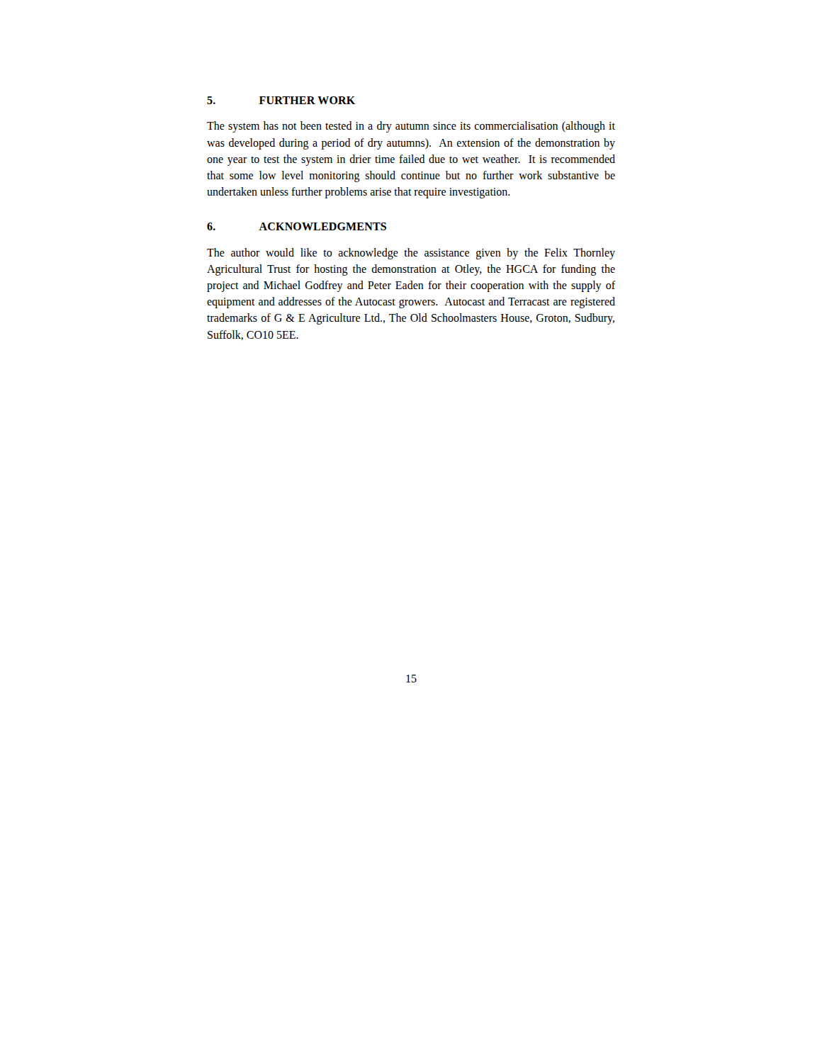5. Further Work
The system has not been tested in a dry autumn since its commercialisation (although it was developed during a period of dry autumns). An extension of the demonstration by one year to test the system in drier time failed due to wet weather. It is recommended that some low level monitoring should continue but no further work substantive be undertaken unless further problems arise that require investigation.
6. Acknowledgments
The author would like to acknowledge the assistance given by the Felix Thornley Agricultural Trust for hosting the demonstration at Otley, the HGCA for funding the project and Michael Godfrey and Peter Eaden for their cooperation with the supply of equipment and addresses of the Autocast growers. Autocast and Terracast are registered trademarks of G & E Agriculture Ltd., The Old Schoolmasters House, Groton, Sudbury, Suffolk, CO10 5EE.
15